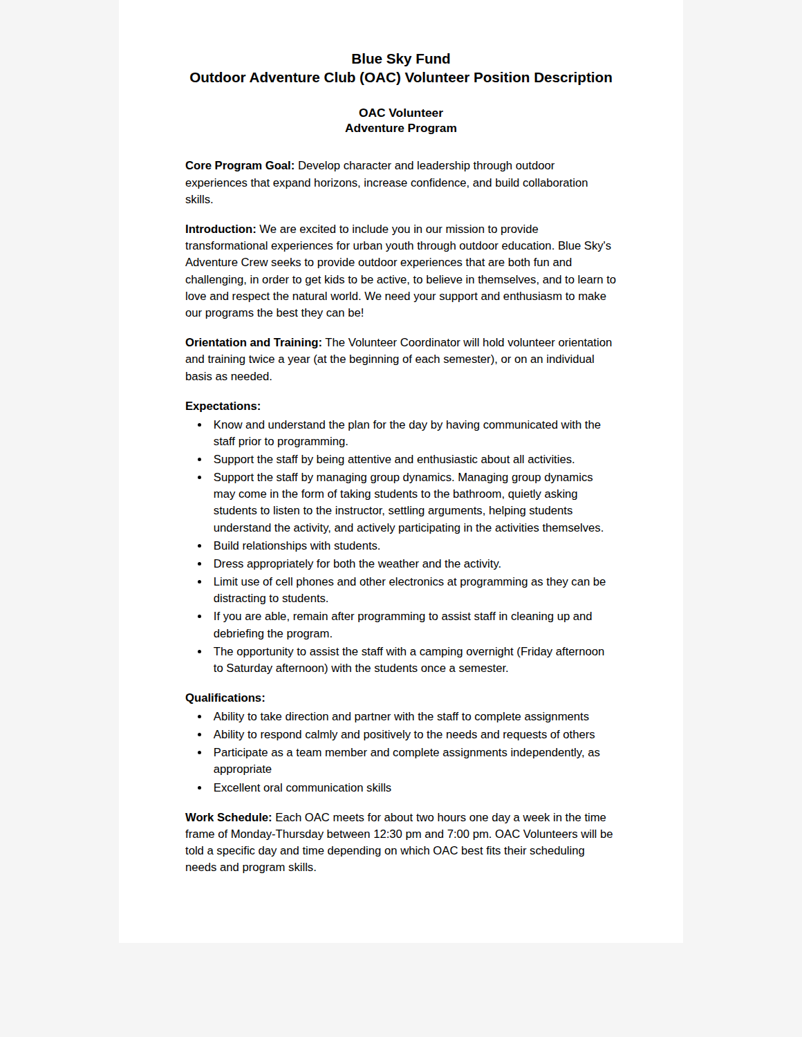Blue Sky Fund
Outdoor Adventure Club (OAC) Volunteer Position Description
OAC Volunteer
Adventure Program
Core Program Goal: Develop character and leadership through outdoor experiences that expand horizons, increase confidence, and build collaboration skills.
Introduction: We are excited to include you in our mission to provide transformational experiences for urban youth through outdoor education. Blue Sky's Adventure Crew seeks to provide outdoor experiences that are both fun and challenging, in order to get kids to be active, to believe in themselves, and to learn to love and respect the natural world. We need your support and enthusiasm to make our programs the best they can be!
Orientation and Training: The Volunteer Coordinator will hold volunteer orientation and training twice a year (at the beginning of each semester), or on an individual basis as needed.
Expectations:
Know and understand the plan for the day by having communicated with the staff prior to programming.
Support the staff by being attentive and enthusiastic about all activities.
Support the staff by managing group dynamics. Managing group dynamics may come in the form of taking students to the bathroom, quietly asking students to listen to the instructor, settling arguments, helping students understand the activity, and actively participating in the activities themselves.
Build relationships with students.
Dress appropriately for both the weather and the activity.
Limit use of cell phones and other electronics at programming as they can be distracting to students.
If you are able, remain after programming to assist staff in cleaning up and debriefing the program.
The opportunity to assist the staff with a camping overnight (Friday afternoon to Saturday afternoon) with the students once a semester.
Qualifications:
Ability to take direction and partner with the staff to complete assignments
Ability to respond calmly and positively to the needs and requests of others
Participate as a team member and complete assignments independently, as appropriate
Excellent oral communication skills
Work Schedule: Each OAC meets for about two hours one day a week in the time frame of Monday-Thursday between 12:30 pm and 7:00 pm. OAC Volunteers will be told a specific day and time depending on which OAC best fits their scheduling needs and program skills.